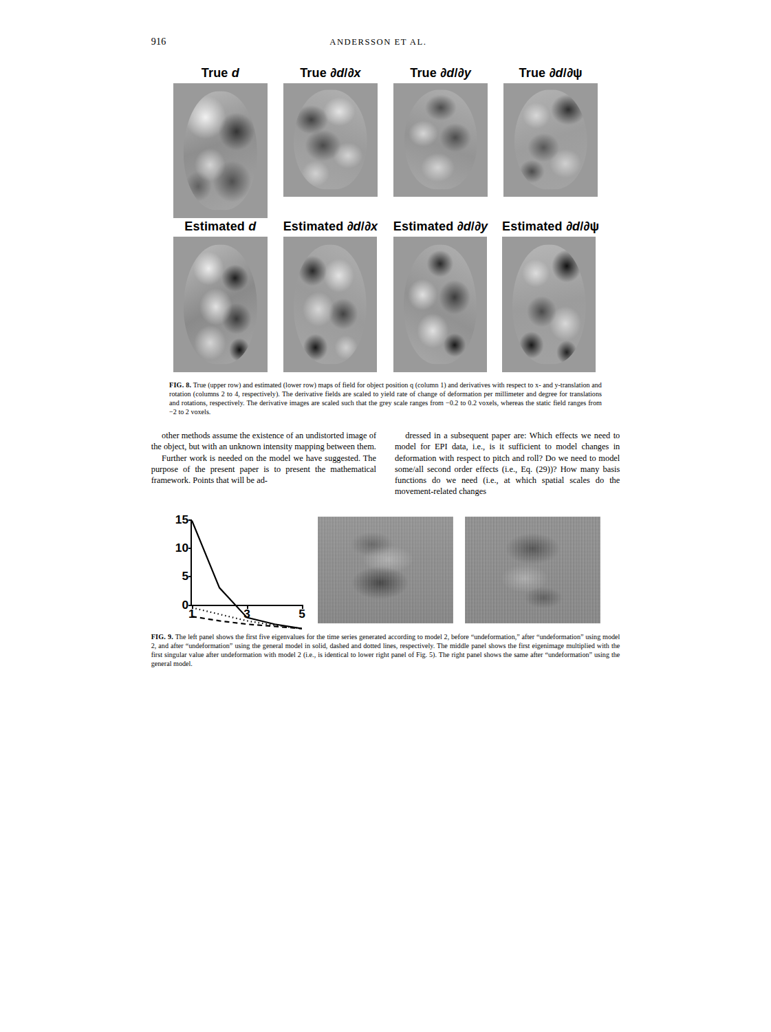916 ANDERSSON ET AL.
True d
True ∂d/∂x
True ∂d/∂y
True ∂d/∂ψ
Estimated d
Estimated ∂d/∂x
Estimated ∂d/∂y
Estimated ∂d/∂ψ
FIG. 8. True (upper row) and estimated (lower row) maps of field for object position q (column 1) and derivatives with respect to x- and y-translation and rotation (columns 2 to 4, respectively). The derivative fields are scaled to yield rate of change of deformation per millimeter and degree for translations and rotations, respectively. The derivative images are scaled such that the grey scale ranges from −0.2 to 0.2 voxels, whereas the static field ranges from −2 to 2 voxels.
other methods assume the existence of an undistorted image of the object, but with an unknown intensity mapping between them.
Further work is needed on the model we have suggested. The purpose of the present paper is to present the mathematical framework. Points that will be ad-
dressed in a subsequent paper are: Which effects we need to model for EPI data, i.e., is it sufficient to model changes in deformation with respect to pitch and roll? Do we need to model some/all second order effects (i.e., Eq. (29))? How many basis functions do we need (i.e., at which spatial scales do the movement-related changes
15 10 5 0 1 3 5
FIG. 9. The left panel shows the first five eigenvalues for the time series generated according to model 2, before “undeformation,” after “undeformation” using model 2, and after “undeformation” using the general model in solid, dashed and dotted lines, respectively. The middle panel shows the first eigenimage multiplied with the first singular value after undeformation with model 2 (i.e., is identical to lower right panel of Fig. 5). The right panel shows the same after “undeformation” using the general model.